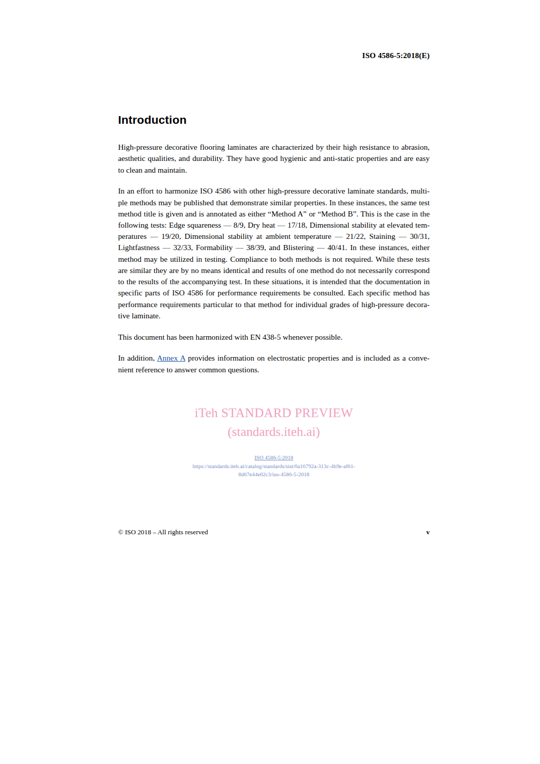ISO 4586-5:2018(E)
Introduction
High-pressure decorative flooring laminates are characterized by their high resistance to abrasion, aesthetic qualities, and durability. They have good hygienic and anti-static properties and are easy to clean and maintain.
In an effort to harmonize ISO 4586 with other high-pressure decorative laminate standards, multiple methods may be published that demonstrate similar properties. In these instances, the same test method title is given and is annotated as either “Method A” or “Method B”. This is the case in the following tests: Edge squareness — 8/9, Dry heat — 17/18, Dimensional stability at elevated temperatures — 19/20, Dimensional stability at ambient temperature — 21/22, Staining — 30/31, Lightfastness — 32/33, Formability — 38/39, and Blistering — 40/41. In these instances, either method may be utilized in testing. Compliance to both methods is not required. While these tests are similar they are by no means identical and results of one method do not necessarily correspond to the results of the accompanying test. In these situations, it is intended that the documentation in specific parts of ISO 4586 for performance requirements be consulted. Each specific method has performance requirements particular to that method for individual grades of high-pressure decorative laminate.
This document has been harmonized with EN 438-5 whenever possible.
In addition, Annex A provides information on electrostatic properties and is included as a convenient reference to answer common questions.
iTeh STANDARD PREVIEW (standards.iteh.ai) ISO 4586-5:2018
https://standards.iteh.ai/catalog/standards/sist/0a16792a-313c-4b9e-af61-
8d67e44e02c3/iso-4586-5-2018
© ISO 2018 – All rights reserved
v